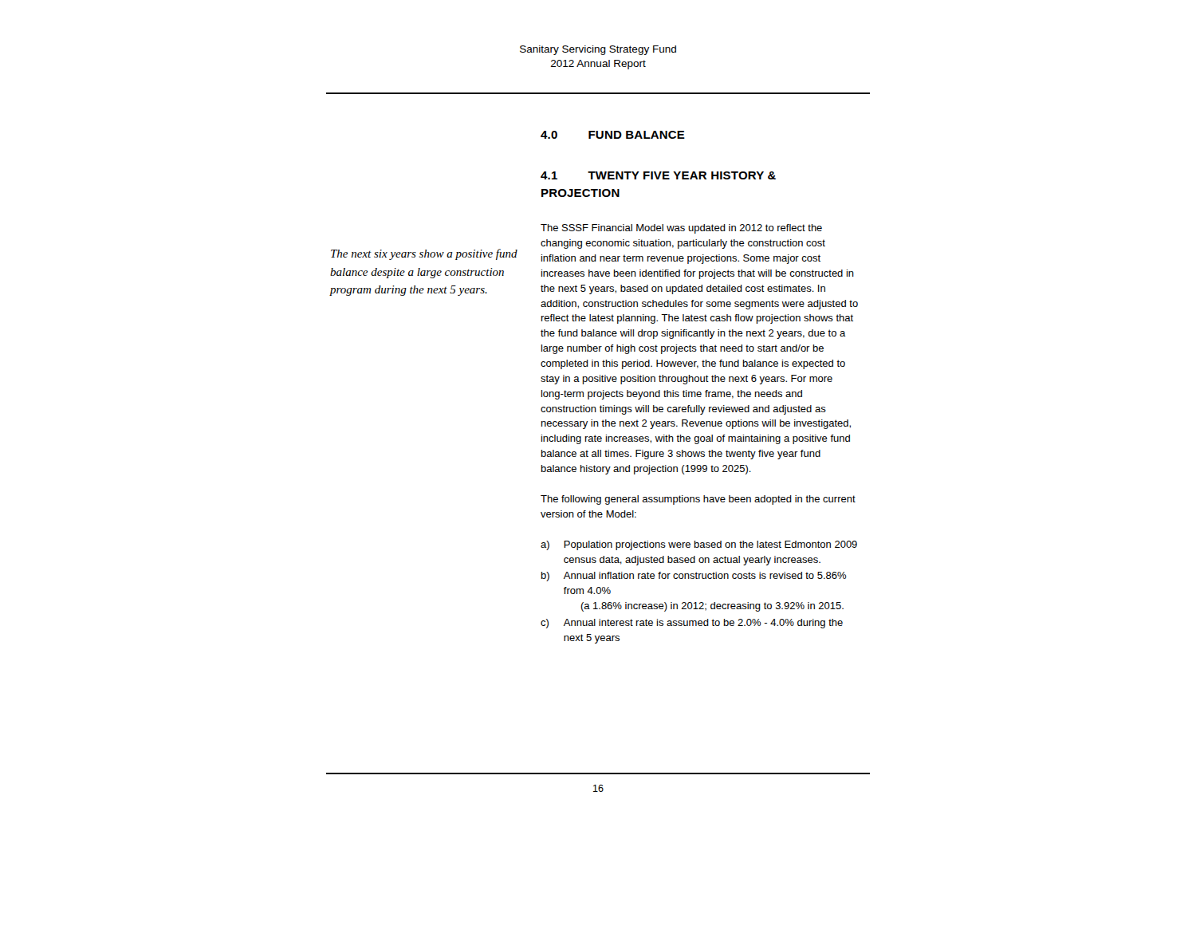Sanitary Servicing Strategy Fund 2012 Annual Report
The next six years show a positive fund balance despite a large construction program during the next 5 years.
4.0 FUND BALANCE
4.1 TWENTY FIVE YEAR HISTORY & PROJECTION
The SSSF Financial Model was updated in 2012 to reflect the changing economic situation, particularly the construction cost inflation and near term revenue projections. Some major cost increases have been identified for projects that will be constructed in the next 5 years, based on updated detailed cost estimates. In addition, construction schedules for some segments were adjusted to reflect the latest planning. The latest cash flow projection shows that the fund balance will drop significantly in the next 2 years, due to a large number of high cost projects that need to start and/or be completed in this period. However, the fund balance is expected to stay in a positive position throughout the next 6 years. For more long-term projects beyond this time frame, the needs and construction timings will be carefully reviewed and adjusted as necessary in the next 2 years. Revenue options will be investigated, including rate increases, with the goal of maintaining a positive fund balance at all times. Figure 3 shows the twenty five year fund balance history and projection (1999 to 2025).
The following general assumptions have been adopted in the current version of the Model:
a) Population projections were based on the latest Edmonton 2009 census data, adjusted based on actual yearly increases.
b) Annual inflation rate for construction costs is revised to 5.86% from 4.0%(a 1.86% increase) in 2012; decreasing to 3.92% in 2015.
c) Annual interest rate is assumed to be 2.0% - 4.0% during the next 5 years
16